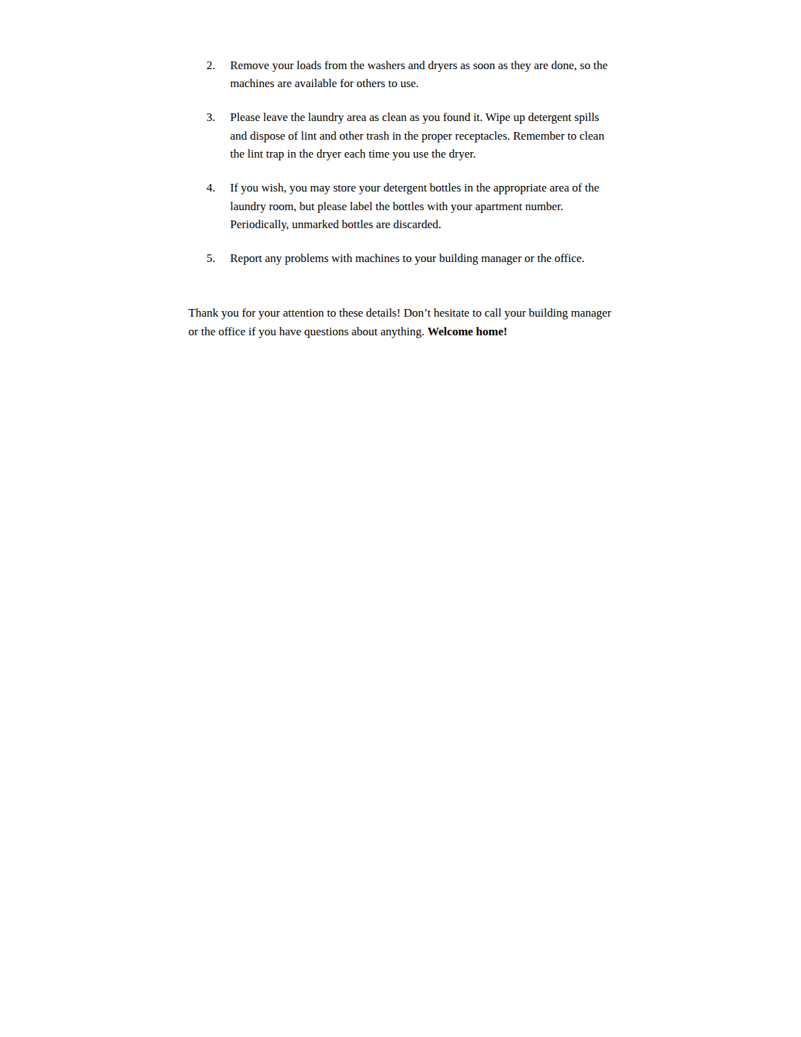Remove your loads from the washers and dryers as soon as they are done, so the machines are available for others to use.
Please leave the laundry area as clean as you found it. Wipe up detergent spills and dispose of lint and other trash in the proper receptacles. Remember to clean the lint trap in the dryer each time you use the dryer.
If you wish, you may store your detergent bottles in the appropriate area of the laundry room, but please label the bottles with your apartment number. Periodically, unmarked bottles are discarded.
Report any problems with machines to your building manager or the office.
Thank you for your attention to these details! Don’t hesitate to call your building manager or the office if you have questions about anything. Welcome home!